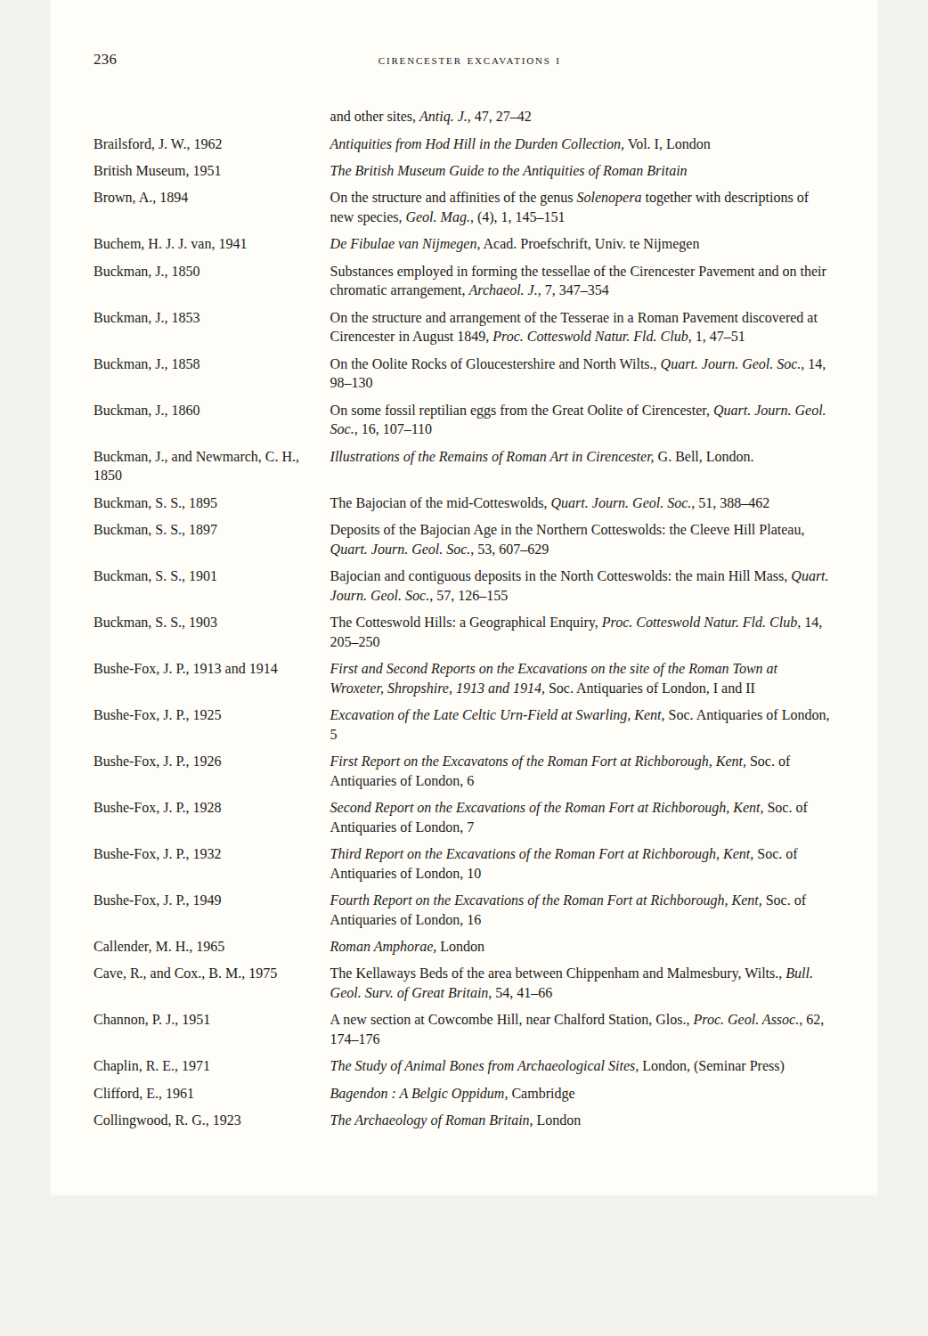236 Cirencester Excavations I
and other sites, Antiq. J., 47, 27–42
Brailsford, J. W., 1962
Antiquities from Hod Hill in the Durden Collection, Vol. I, London
British Museum, 1951
The British Museum Guide to the Antiquities of Roman Britain
Brown, A., 1894
On the structure and affinities of the genus Solenopera together with descriptions of new species, Geol. Mag., (4), 1, 145–151
Buchem, H. J. J. van, 1941
De Fibulae van Nijmegen, Acad. Proefschrift, Univ. te Nijmegen
Buckman, J., 1850
Substances employed in forming the tessellae of the Cirencester Pavement and on their chromatic arrangement, Archaeol. J., 7, 347–354
Buckman, J., 1853
On the structure and arrangement of the Tesserae in a Roman Pavement discovered at Cirencester in August 1849, Proc. Cotteswold Natur. Fld. Club, 1, 47–51
Buckman, J., 1858
On the Oolite Rocks of Gloucestershire and North Wilts., Quart. Journ. Geol. Soc., 14, 98–130
Buckman, J., 1860
On some fossil reptilian eggs from the Great Oolite of Cirencester, Quart. Journ. Geol. Soc., 16, 107–110
Buckman, J., and Newmarch, C. H., 1850
Illustrations of the Remains of Roman Art in Cirencester, G. Bell, London.
Buckman, S. S., 1895
The Bajocian of the mid-Cotteswolds, Quart. Journ. Geol. Soc., 51, 388–462
Buckman, S. S., 1897
Deposits of the Bajocian Age in the Northern Cotteswolds: the Cleeve Hill Plateau, Quart. Journ. Geol. Soc., 53, 607–629
Buckman, S. S., 1901
Bajocian and contiguous deposits in the North Cotteswolds: the main Hill Mass, Quart. Journ. Geol. Soc., 57, 126–155
Buckman, S. S., 1903
The Cotteswold Hills: a Geographical Enquiry, Proc. Cotteswold Natur. Fld. Club, 14, 205–250
Bushe-Fox, J. P., 1913 and 1914
First and Second Reports on the Excavations on the site of the Roman Town at Wroxeter, Shropshire, 1913 and 1914, Soc. Antiquaries of London, I and II
Bushe-Fox, J. P., 1925
Excavation of the Late Celtic Urn-Field at Swarling, Kent, Soc. Antiquaries of London, 5
Bushe-Fox, J. P., 1926
First Report on the Excavatons of the Roman Fort at Richborough, Kent, Soc. of Antiquaries of London, 6
Bushe-Fox, J. P., 1928
Second Report on the Excavations of the Roman Fort at Richborough, Kent, Soc. of Antiquaries of London, 7
Bushe-Fox, J. P., 1932
Third Report on the Excavations of the Roman Fort at Richborough, Kent, Soc. of Antiquaries of London, 10
Bushe-Fox, J. P., 1949
Fourth Report on the Excavations of the Roman Fort at Richborough, Kent, Soc. of Antiquaries of London, 16
Callender, M. H., 1965
Roman Amphorae, London
Cave, R., and Cox., B. M., 1975
The Kellaways Beds of the area between Chippenham and Malmesbury, Wilts., Bull. Geol. Surv. of Great Britain, 54, 41–66
Channon, P. J., 1951
A new section at Cowcombe Hill, near Chalford Station, Glos., Proc. Geol. Assoc., 62, 174–176
Chaplin, R. E., 1971
The Study of Animal Bones from Archaeological Sites, London, (Seminar Press)
Clifford, E., 1961
Bagendon : A Belgic Oppidum, Cambridge
Collingwood, R. G., 1923
The Archaeology of Roman Britain, London